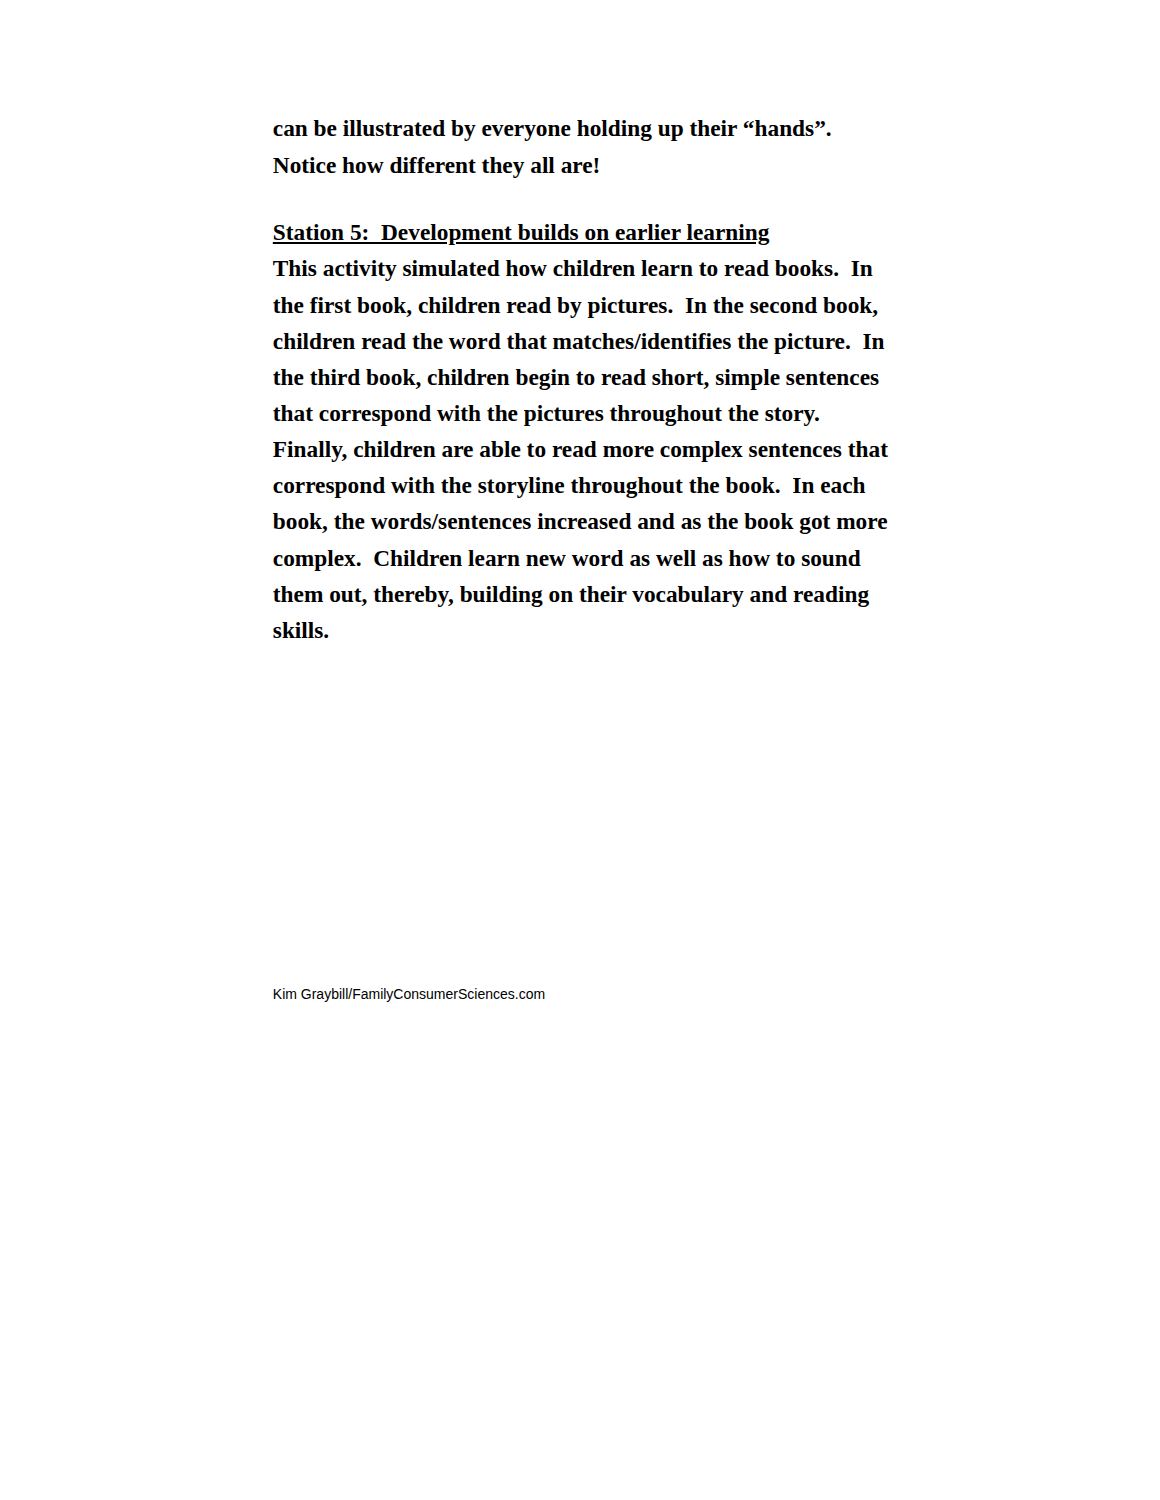can be illustrated by everyone holding up their “hands”. Notice how different they all are!
Station 5: Development builds on earlier learning
This activity simulated how children learn to read books. In the first book, children read by pictures. In the second book, children read the word that matches/identifies the picture. In the third book, children begin to read short, simple sentences that correspond with the pictures throughout the story. Finally, children are able to read more complex sentences that correspond with the storyline throughout the book. In each book, the words/sentences increased and as the book got more complex. Children learn new word as well as how to sound them out, thereby, building on their vocabulary and reading skills.
Kim Graybill/FamilyConsumerSciences.com